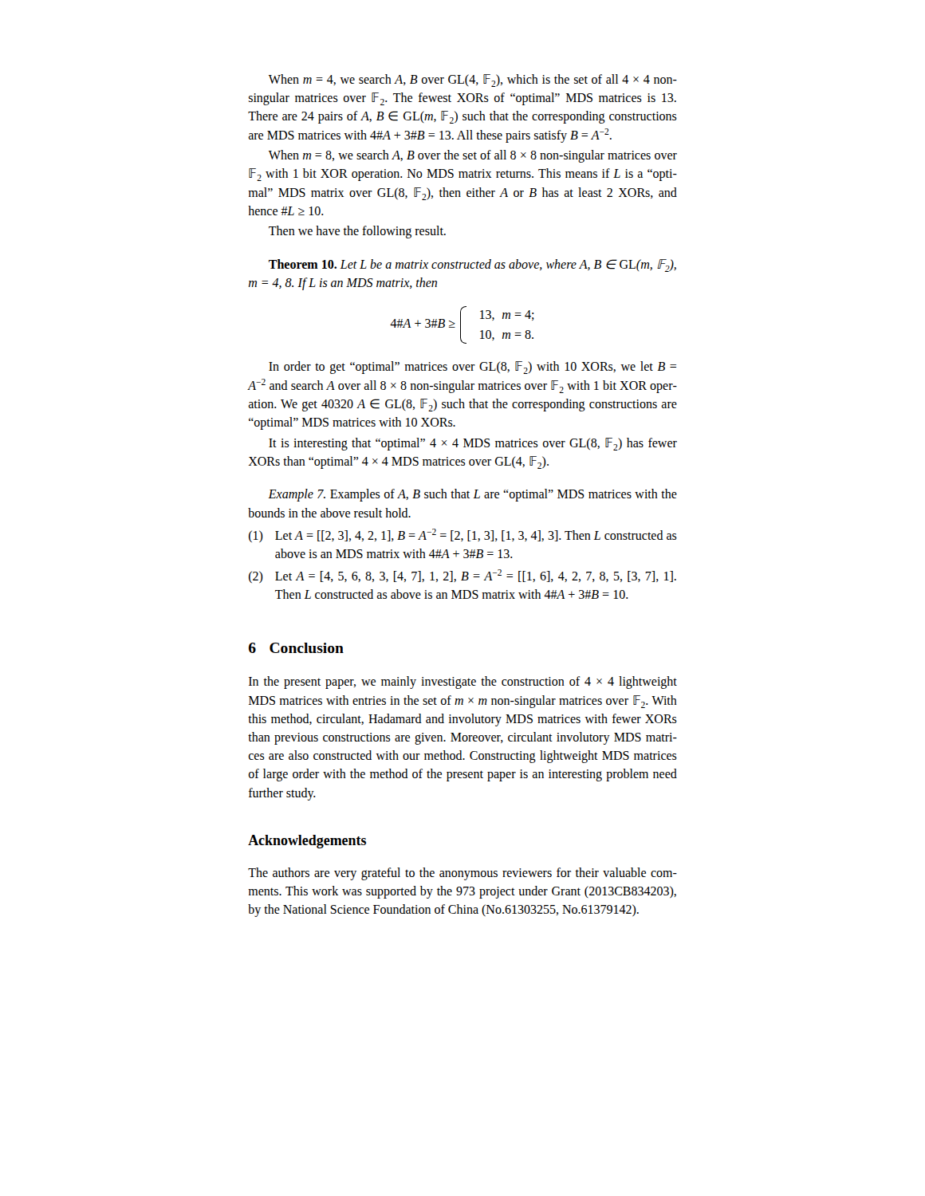When m = 4, we search A, B over GL(4, 𝔽2), which is the set of all 4 × 4 non-singular matrices over 𝔽2. The fewest XORs of “optimal” MDS matrices is 13. There are 24 pairs of A, B ∈ GL(m, 𝔽2) such that the corresponding constructions are MDS matrices with 4#A + 3#B = 13. All these pairs satisfy B = A−2.
When m = 8, we search A, B over the set of all 8 × 8 non-singular matrices over 𝔽2 with 1 bit XOR operation. No MDS matrix returns. This means if L is a “optimal” MDS matrix over GL(8, 𝔽2), then either A or B has at least 2 XORs, and hence #L ≥ 10.
Then we have the following result.
Theorem 10. Let L be a matrix constructed as above, where A, B ∈ GL(m, 𝔽2), m = 4, 8. If L is an MDS matrix, then
4#A + 3#B ≥
| 13, | m = 4; |
| 10, | m = 8. |
In order to get “optimal” matrices over GL(8, 𝔽2) with 10 XORs, we let B = A−2 and search A over all 8 × 8 non-singular matrices over 𝔽2 with 1 bit XOR operation. We get 40320 A ∈ GL(8, 𝔽2) such that the corresponding constructions are “optimal” MDS matrices with 10 XORs.
It is interesting that “optimal” 4 × 4 MDS matrices over GL(8, 𝔽2) has fewer XORs than “optimal” 4 × 4 MDS matrices over GL(4, 𝔽2).
Example 7. Examples of A, B such that L are “optimal” MDS matrices with the bounds in the above result hold.
(1) Let A = [[2, 3], 4, 2, 1], B = A−2 = [2, [1, 3], [1, 3, 4], 3]. Then L constructed as above is an MDS matrix with 4#A + 3#B = 13.
(2) Let A = [4, 5, 6, 8, 3, [4, 7], 1, 2], B = A−2 = [[1, 6], 4, 2, 7, 8, 5, [3, 7], 1]. Then L constructed as above is an MDS matrix with 4#A + 3#B = 10.
6 Conclusion
In the present paper, we mainly investigate the construction of 4 × 4 lightweight MDS matrices with entries in the set of m × m non-singular matrices over 𝔽2. With this method, circulant, Hadamard and involutory MDS matrices with fewer XORs than previous constructions are given. Moreover, circulant involutory MDS matrices are also constructed with our method. Constructing lightweight MDS matrices of large order with the method of the present paper is an interesting problem need further study.
Acknowledgements
The authors are very grateful to the anonymous reviewers for their valuable comments. This work was supported by the 973 project under Grant (2013CB834203), by the National Science Foundation of China (No.61303255, No.61379142).